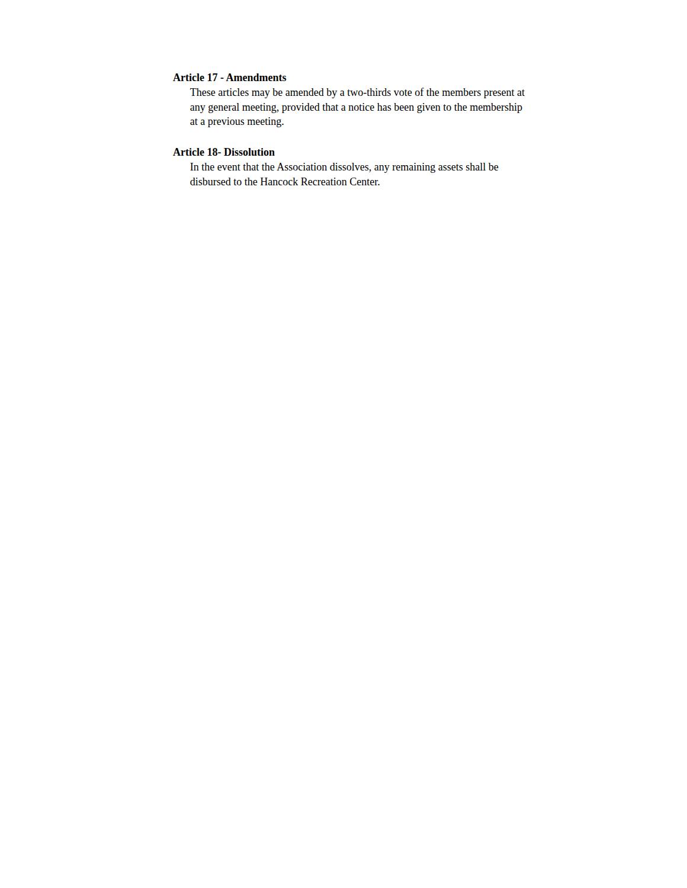Article 17 - Amendments
These articles may be amended by a two-thirds vote of the members present at any general meeting, provided that a notice has been given to the membership at a previous meeting.
Article 18- Dissolution
In the event that the Association dissolves, any remaining assets shall be disbursed to the Hancock Recreation Center.